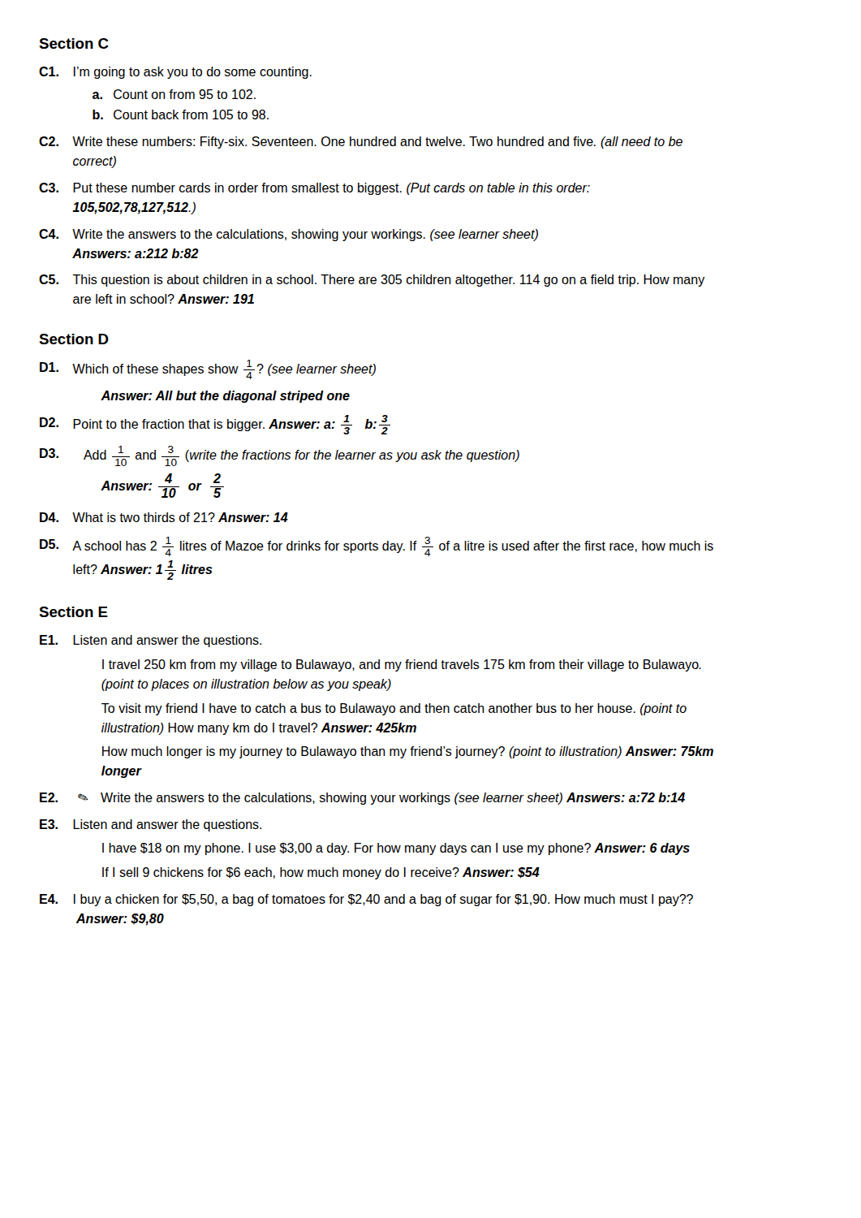Section C
C1. I’m going to ask you to do some counting.
a. Count on from 95 to 102.
b. Count back from 105 to 98.
C2. Write these numbers: Fifty-six. Seventeen. One hundred and twelve. Two hundred and five. (all need to be correct)
C3. Put these number cards in order from smallest to biggest. (Put cards on table in this order: 105,502,78,127,512.)
C4. Write the answers to the calculations, showing your workings. (see learner sheet)
Answers: a:212 b:82
C5. This question is about children in a school. There are 305 children altogether. 114 go on a field trip. How many are left in school? Answer: 191
Section D
D1. Which of these shapes show 14? (see learner sheet)
Answer: All but the diagonal striped one
D2. Point to the fraction that is bigger. Answer: a: 13 b:32
D3. Add 110 and 310 (write the fractions for the learner as you ask the question)
Answer: 410 or 25
D4. What is two thirds of 21? Answer: 14
D5. A school has 2 14 litres of Mazoe for drinks for sports day. If 34 of a litre is used after the first race, how much is left? Answer: 112 litres
Section E
E1. Listen and answer the questions.
I travel 250 km from my village to Bulawayo, and my friend travels 175 km from their village to Bulawayo. (point to places on illustration below as you speak)
To visit my friend I have to catch a bus to Bulawayo and then catch another bus to her house. (point to illustration) How many km do I travel? Answer: 425km
How much longer is my journey to Bulawayo than my friend’s journey? (point to illustration) Answer: 75km longer
E2.✎ Write the answers to the calculations, showing your workings (see learner sheet) Answers: a:72 b:14
E3. Listen and answer the questions.
I have $18 on my phone. I use $3,00 a day. For how many days can I use my phone? Answer: 6 days
If I sell 9 chickens for $6 each, how much money do I receive? Answer: $54
E4. I buy a chicken for $5,50, a bag of tomatoes for $2,40 and a bag of sugar for $1,90. How much must I pay?? Answer: $9,80